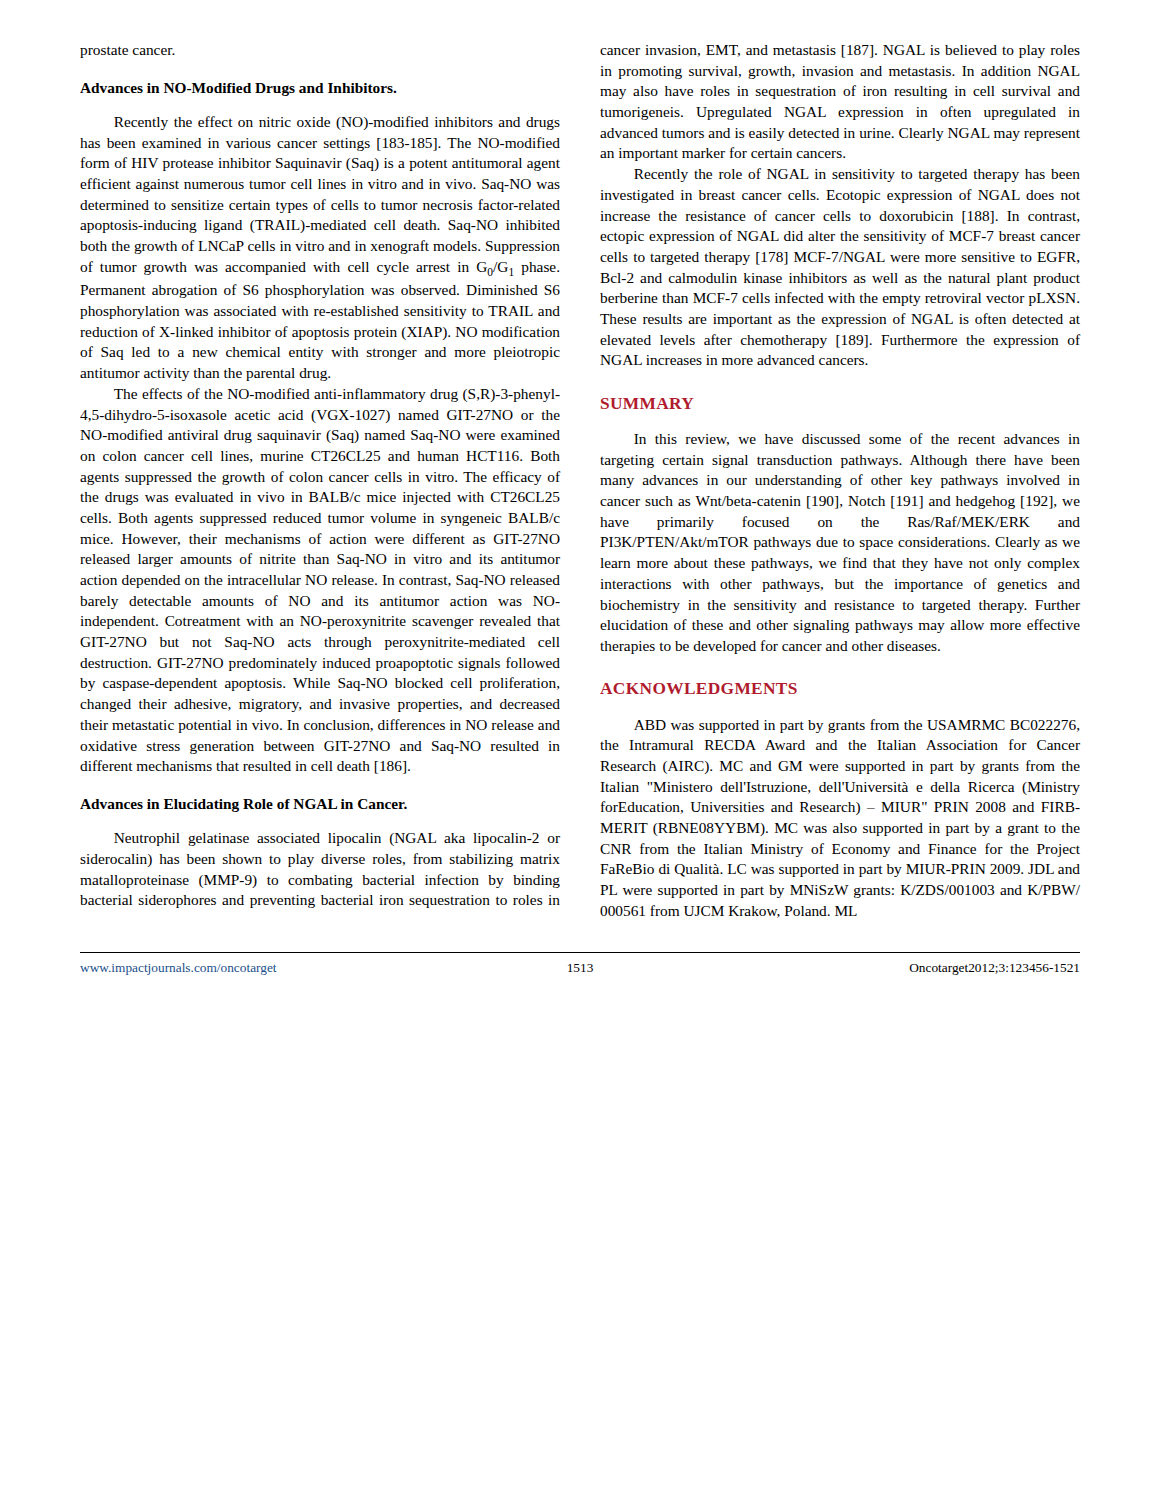prostate cancer.
Advances in NO-Modified Drugs and Inhibitors.
Recently the effect on nitric oxide (NO)-modified inhibitors and drugs has been examined in various cancer settings [183-185]. The NO-modified form of HIV protease inhibitor Saquinavir (Saq) is a potent antitumoral agent efficient against numerous tumor cell lines in vitro and in vivo. Saq-NO was determined to sensitize certain types of cells to tumor necrosis factor-related apoptosis-inducing ligand (TRAIL)-mediated cell death. Saq-NO inhibited both the growth of LNCaP cells in vitro and in xenograft models. Suppression of tumor growth was accompanied with cell cycle arrest in G0/G1 phase. Permanent abrogation of S6 phosphorylation was observed. Diminished S6 phosphorylation was associated with re-established sensitivity to TRAIL and reduction of X-linked inhibitor of apoptosis protein (XIAP). NO modification of Saq led to a new chemical entity with stronger and more pleiotropic antitumor activity than the parental drug.
The effects of the NO-modified anti-inflammatory drug (S,R)-3-phenyl-4,5-dihydro-5-isoxasole acetic acid (VGX-1027) named GIT-27NO or the NO-modified antiviral drug saquinavir (Saq) named Saq-NO were examined on colon cancer cell lines, murine CT26CL25 and human HCT116. Both agents suppressed the growth of colon cancer cells in vitro. The efficacy of the drugs was evaluated in vivo in BALB/c mice injected with CT26CL25 cells. Both agents suppressed reduced tumor volume in syngeneic BALB/c mice. However, their mechanisms of action were different as GIT-27NO released larger amounts of nitrite than Saq-NO in vitro and its antitumor action depended on the intracellular NO release. In contrast, Saq-NO released barely detectable amounts of NO and its antitumor action was NO-independent. Cotreatment with an NO-peroxynitrite scavenger revealed that GIT-27NO but not Saq-NO acts through peroxynitrite-mediated cell destruction. GIT-27NO predominately induced proapoptotic signals followed by caspase-dependent apoptosis. While Saq-NO blocked cell proliferation, changed their adhesive, migratory, and invasive properties, and decreased their metastatic potential in vivo. In conclusion, differences in NO release and oxidative stress generation between GIT-27NO and Saq-NO resulted in different mechanisms that resulted in cell death [186].
Advances in Elucidating Role of NGAL in Cancer.
Neutrophil gelatinase associated lipocalin (NGAL aka lipocalin-2 or siderocalin) has been shown to play diverse roles, from stabilizing matrix matalloproteinase (MMP-9) to combating bacterial infection by binding bacterial siderophores and preventing bacterial iron sequestration to roles in cancer invasion, EMT, and metastasis [187]. NGAL is believed to play roles in promoting survival, growth, invasion and metastasis. In addition NGAL may also have roles in sequestration of iron resulting in cell survival and tumorigeneis. Upregulated NGAL expression in often upregulated in advanced tumors and is easily detected in urine. Clearly NGAL may represent an important marker for certain cancers.
Recently the role of NGAL in sensitivity to targeted therapy has been investigated in breast cancer cells. Ecotopic expression of NGAL does not increase the resistance of cancer cells to doxorubicin [188]. In contrast, ectopic expression of NGAL did alter the sensitivity of MCF-7 breast cancer cells to targeted therapy [178] MCF-7/NGAL were more sensitive to EGFR, Bcl-2 and calmodulin kinase inhibitors as well as the natural plant product berberine than MCF-7 cells infected with the empty retroviral vector pLXSN. These results are important as the expression of NGAL is often detected at elevated levels after chemotherapy [189]. Furthermore the expression of NGAL increases in more advanced cancers.
SUMMARY
In this review, we have discussed some of the recent advances in targeting certain signal transduction pathways. Although there have been many advances in our understanding of other key pathways involved in cancer such as Wnt/beta-catenin [190], Notch [191] and hedgehog [192], we have primarily focused on the Ras/Raf/MEK/ERK and PI3K/PTEN/Akt/mTOR pathways due to space considerations. Clearly as we learn more about these pathways, we find that they have not only complex interactions with other pathways, but the importance of genetics and biochemistry in the sensitivity and resistance to targeted therapy. Further elucidation of these and other signaling pathways may allow more effective therapies to be developed for cancer and other diseases.
ACKNOWLEDGMENTS
ABD was supported in part by grants from the USAMRMC BC022276, the Intramural RECDA Award and the Italian Association for Cancer Research (AIRC). MC and GM were supported in part by grants from the Italian "Ministero dell'Istruzione, dell'Università e della Ricerca (Ministry forEducation, Universities and Research) – MIUR" PRIN 2008 and FIRB-MERIT (RBNE08YYBM). MC was also supported in part by a grant to the CNR from the Italian Ministry of Economy and Finance for the Project FaReBio di Qualità. LC was supported in part by MIUR-PRIN 2009. JDL and PL were supported in part by MNiSzW grants: K/ZDS/001003 and K/PBW/ 000561 from UJCM Krakow, Poland. ML
www.impactjournals.com/oncotarget
1513
Oncotarget2012;3:123456-1521